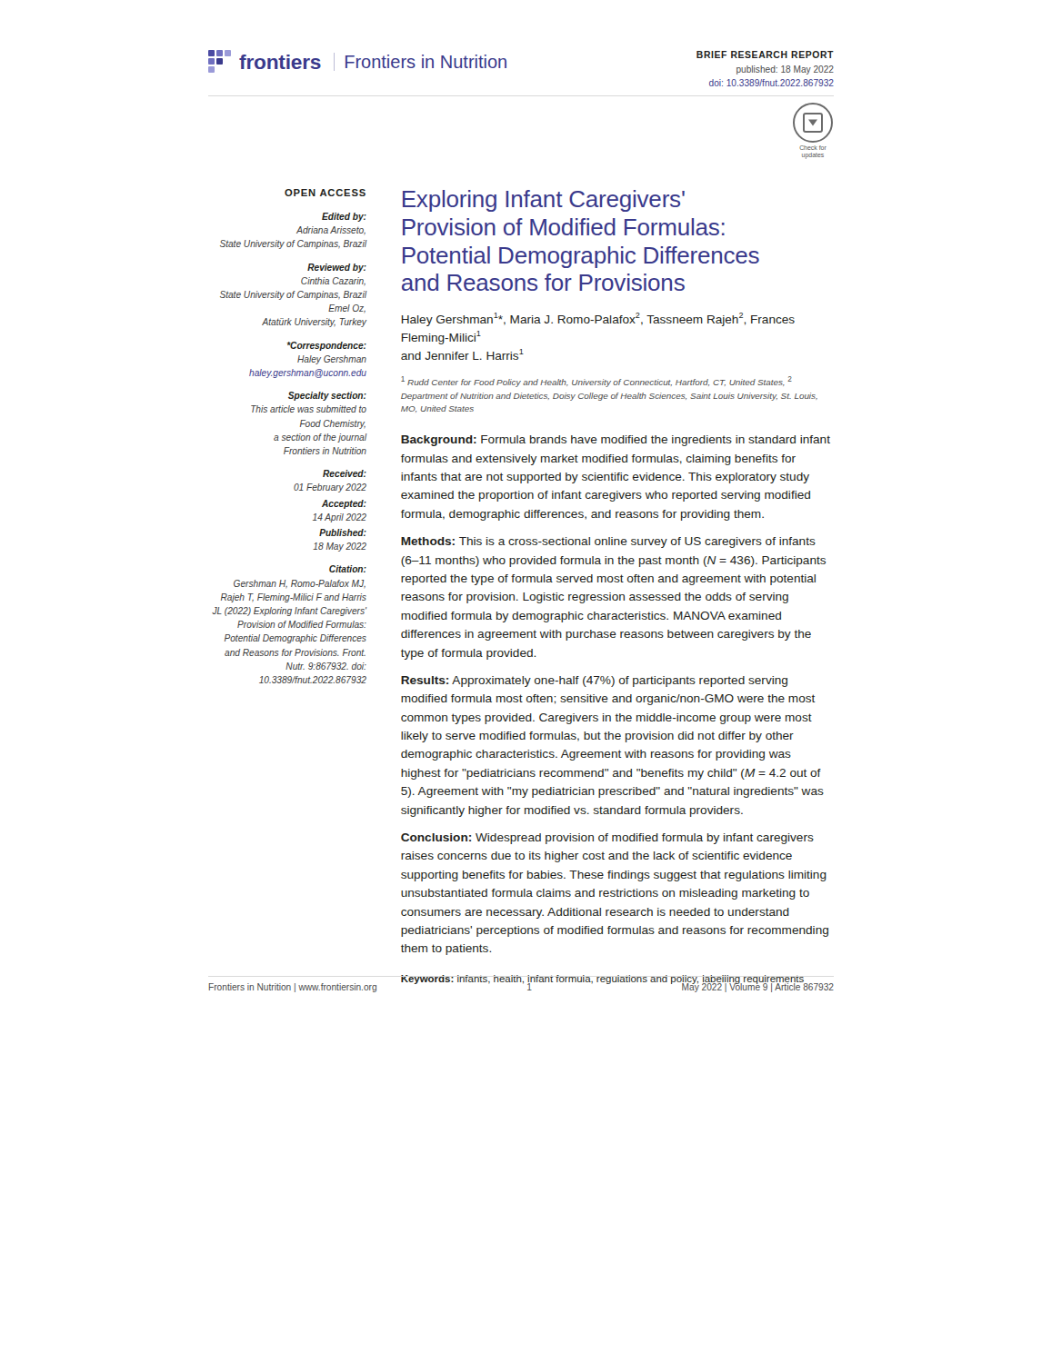frontiers
Frontiers in Nutrition
BRIEF RESEARCH REPORT
published: 18 May 2022
doi: 10.3389/fnut.2022.867932
Check for
updates
OPEN ACCESS
Edited by:
Adriana Arisseto,
State University of Campinas, Brazil
Reviewed by:
Cinthia Cazarin,
State University of Campinas, Brazil
Emel Oz,
Atatürk University, Turkey
*Correspondence:
Haley Gershman
haley.gershman@uconn.edu
Specialty section:
This article was submitted to
Food Chemistry,
a section of the journal
Frontiers in Nutrition
Received:
01 February 2022
Accepted:
14 April 2022
Published:
18 May 2022
Citation:
Gershman H, Romo-Palafox MJ, Rajeh T, Fleming-Milici F and Harris JL (2022) Exploring Infant Caregivers' Provision of Modified Formulas: Potential Demographic Differences and Reasons for Provisions. Front. Nutr. 9:867932. doi: 10.3389/fnut.2022.867932
Exploring Infant Caregivers'
Provision of Modified Formulas:
Potential Demographic Differences
and Reasons for Provisions
Haley Gershman1*, Maria J. Romo-Palafox2, Tassneem Rajeh2, Frances Fleming-Milici1
and Jennifer L. Harris1
1 Rudd Center for Food Policy and Health, University of Connecticut, Hartford, CT, United States, 2 Department of Nutrition and Dietetics, Doisy College of Health Sciences, Saint Louis University, St. Louis, MO, United States
Background: Formula brands have modified the ingredients in standard infant formulas and extensively market modified formulas, claiming benefits for infants that are not supported by scientific evidence. This exploratory study examined the proportion of infant caregivers who reported serving modified formula, demographic differences, and reasons for providing them.
Methods: This is a cross-sectional online survey of US caregivers of infants (6–11 months) who provided formula in the past month (N = 436). Participants reported the type of formula served most often and agreement with potential reasons for provision. Logistic regression assessed the odds of serving modified formula by demographic characteristics. MANOVA examined differences in agreement with purchase reasons between caregivers by the type of formula provided.
Results: Approximately one-half (47%) of participants reported serving modified formula most often; sensitive and organic/non-GMO were the most common types provided. Caregivers in the middle-income group were most likely to serve modified formulas, but the provision did not differ by other demographic characteristics. Agreement with reasons for providing was highest for "pediatricians recommend" and "benefits my child" (M = 4.2 out of 5). Agreement with "my pediatrician prescribed" and "natural ingredients" was significantly higher for modified vs. standard formula providers.
Conclusion: Widespread provision of modified formula by infant caregivers raises concerns due to its higher cost and the lack of scientific evidence supporting benefits for babies. These findings suggest that regulations limiting unsubstantiated formula claims and restrictions on misleading marketing to consumers are necessary. Additional research is needed to understand pediatricians' perceptions of modified formulas and reasons for recommending them to patients.
Keywords: infants, health, infant formula, regulations and policy, labelling requirements
Frontiers in Nutrition | www.frontiersin.org
1
May 2022 | Volume 9 | Article 867932